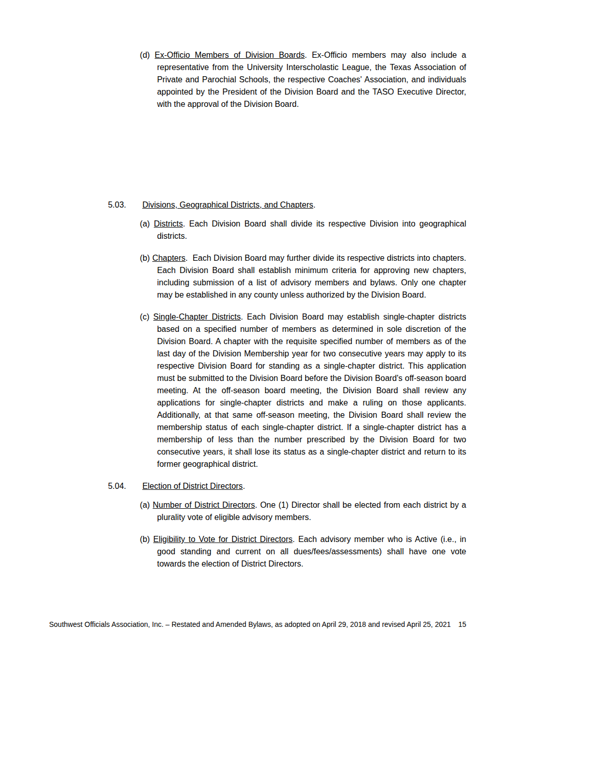(d) Ex-Officio Members of Division Boards. Ex-Officio members may also include a representative from the University Interscholastic League, the Texas Association of Private and Parochial Schools, the respective Coaches' Association, and individuals appointed by the President of the Division Board and the TASO Executive Director, with the approval of the Division Board.
5.03. Divisions, Geographical Districts, and Chapters.
(a) Districts. Each Division Board shall divide its respective Division into geographical districts.
(b) Chapters. Each Division Board may further divide its respective districts into chapters. Each Division Board shall establish minimum criteria for approving new chapters, including submission of a list of advisory members and bylaws. Only one chapter may be established in any county unless authorized by the Division Board.
(c) Single-Chapter Districts. Each Division Board may establish single-chapter districts based on a specified number of members as determined in sole discretion of the Division Board. A chapter with the requisite specified number of members as of the last day of the Division Membership year for two consecutive years may apply to its respective Division Board for standing as a single-chapter district. This application must be submitted to the Division Board before the Division Board's off-season board meeting. At the off-season board meeting, the Division Board shall review any applications for single-chapter districts and make a ruling on those applicants. Additionally, at that same off-season meeting, the Division Board shall review the membership status of each single-chapter district. If a single-chapter district has a membership of less than the number prescribed by the Division Board for two consecutive years, it shall lose its status as a single-chapter district and return to its former geographical district.
5.04. Election of District Directors.
(a) Number of District Directors. One (1) Director shall be elected from each district by a plurality vote of eligible advisory members.
(b) Eligibility to Vote for District Directors. Each advisory member who is Active (i.e., in good standing and current on all dues/fees/assessments) shall have one vote towards the election of District Directors.
Southwest Officials Association, Inc. – Restated and Amended Bylaws, as adopted on April 29, 2018 and revised April 25, 202115